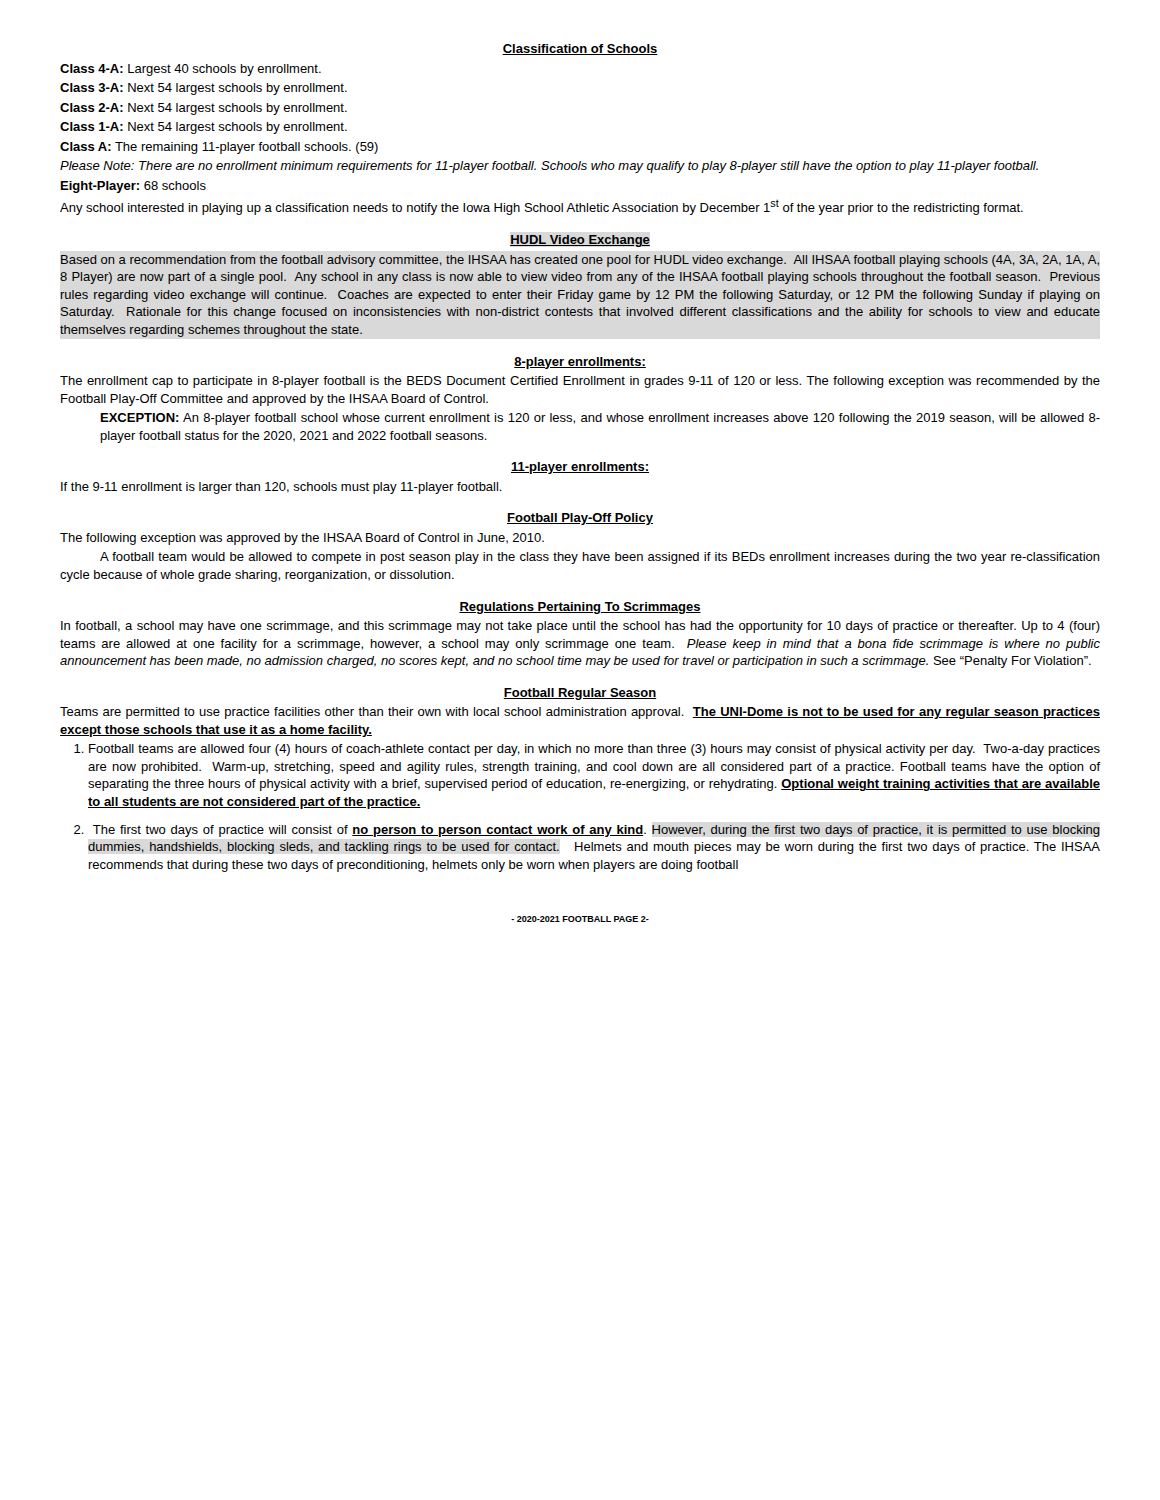Classification of Schools
Class 4-A: Largest 40 schools by enrollment.
Class 3-A: Next 54 largest schools by enrollment.
Class 2-A: Next 54 largest schools by enrollment.
Class 1-A: Next 54 largest schools by enrollment.
Class A: The remaining 11-player football schools. (59)
Please Note: There are no enrollment minimum requirements for 11-player football. Schools who may qualify to play 8-player still have the option to play 11-player football.
Eight-Player: 68 schools
Any school interested in playing up a classification needs to notify the Iowa High School Athletic Association by December 1st of the year prior to the redistricting format.
HUDL Video Exchange
Based on a recommendation from the football advisory committee, the IHSAA has created one pool for HUDL video exchange. All IHSAA football playing schools (4A, 3A, 2A, 1A, A, 8 Player) are now part of a single pool. Any school in any class is now able to view video from any of the IHSAA football playing schools throughout the football season. Previous rules regarding video exchange will continue. Coaches are expected to enter their Friday game by 12 PM the following Saturday, or 12 PM the following Sunday if playing on Saturday. Rationale for this change focused on inconsistencies with non-district contests that involved different classifications and the ability for schools to view and educate themselves regarding schemes throughout the state.
8-player enrollments:
The enrollment cap to participate in 8-player football is the BEDS Document Certified Enrollment in grades 9-11 of 120 or less. The following exception was recommended by the Football Play-Off Committee and approved by the IHSAA Board of Control.
EXCEPTION: An 8-player football school whose current enrollment is 120 or less, and whose enrollment increases above 120 following the 2019 season, will be allowed 8-player football status for the 2020, 2021 and 2022 football seasons.
11-player enrollments:
If the 9-11 enrollment is larger than 120, schools must play 11-player football.
Football Play-Off Policy
The following exception was approved by the IHSAA Board of Control in June, 2010.
A football team would be allowed to compete in post season play in the class they have been assigned if its BEDs enrollment increases during the two year re-classification cycle because of whole grade sharing, reorganization, or dissolution.
Regulations Pertaining To Scrimmages
In football, a school may have one scrimmage, and this scrimmage may not take place until the school has had the opportunity for 10 days of practice or thereafter. Up to 4 (four) teams are allowed at one facility for a scrimmage, however, a school may only scrimmage one team. Please keep in mind that a bona fide scrimmage is where no public announcement has been made, no admission charged, no scores kept, and no school time may be used for travel or participation in such a scrimmage. See “Penalty For Violation”.
Football Regular Season
Teams are permitted to use practice facilities other than their own with local school administration approval. The UNI-Dome is not to be used for any regular season practices except those schools that use it as a home facility.
Football teams are allowed four (4) hours of coach-athlete contact per day, in which no more than three (3) hours may consist of physical activity per day. Two-a-day practices are now prohibited. Warm-up, stretching, speed and agility rules, strength training, and cool down are all considered part of a practice. Football teams have the option of separating the three hours of physical activity with a brief, supervised period of education, re-energizing, or rehydrating. Optional weight training activities that are available to all students are not considered part of the practice.
The first two days of practice will consist of no person to person contact work of any kind. However, during the first two days of practice, it is permitted to use blocking dummies, handshields, blocking sleds, and tackling rings to be used for contact. Helmets and mouth pieces may be worn during the first two days of practice. The IHSAA recommends that during these two days of preconditioning, helmets only be worn when players are doing football
- 2020-2021 FOOTBALL PAGE 2-